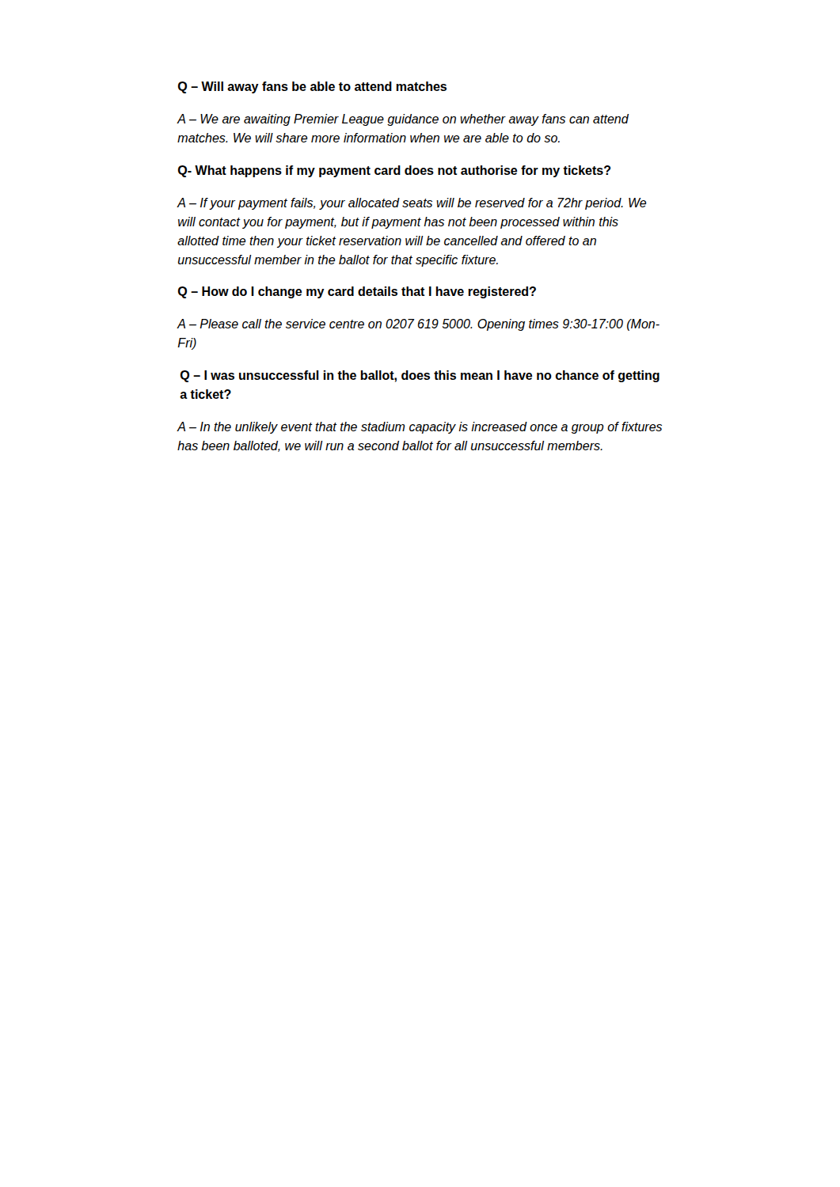Q – Will away fans be able to attend matches
A – We are awaiting Premier League guidance on whether away fans can attend matches. We will share more information when we are able to do so.
Q- What happens if my payment card does not authorise for my tickets?
A – If your payment fails, your allocated seats will be reserved for a 72hr period. We will contact you for payment, but if payment has not been processed within this allotted time then your ticket reservation will be cancelled and offered to an unsuccessful member in the ballot for that specific fixture.
Q – How do I change my card details that I have registered?
A – Please call the service centre on 0207 619 5000. Opening times 9:30-17:00 (Mon-Fri)
Q – I was unsuccessful in the ballot, does this mean I have no chance of getting a ticket?
A – In the unlikely event that the stadium capacity is increased once a group of fixtures has been balloted, we will run a second ballot for all unsuccessful members.